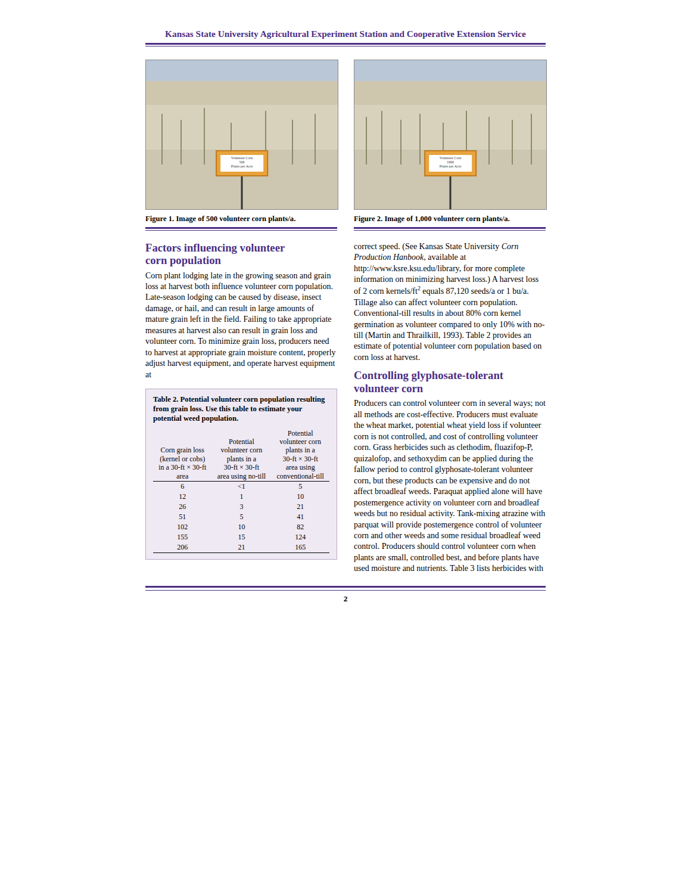Kansas State University Agricultural Experiment Station and Cooperative Extension Service
Volunteer Corn
500
Plants per Acre
Figure 1. Image of 500 volunteer corn plants/a.
Volunteer Corn
1000
Plants per Acre
Figure 2. Image of 1,000 volunteer corn plants/a.
Factors influencing volunteer
corn population
Corn plant lodging late in the growing season and grain loss at harvest both influence volunteer corn population. Late-season lodging can be caused by disease, insect damage, or hail, and can result in large amounts of mature grain left in the field. Failing to take appropriate measures at harvest also can result in grain loss and volunteer corn. To minimize grain loss, producers need to harvest at appropriate grain moisture content, properly adjust harvest equipment, and operate harvest equipment at
Table 2. Potential volunteer corn population resulting from grain loss. Use this table to estimate your potential weed population.
| Corn grain loss (kernel or cobs) in a 30-ft × 30-ft area | Potential volunteer corn plants in a 30-ft × 30-ft area using no-till | Potential volunteer corn plants in a 30-ft × 30-ft area using conventional-till |
| --- | --- | --- |
| 6 | <1 | 5 |
| 12 | 1 | 10 |
| 26 | 3 | 21 |
| 51 | 5 | 41 |
| 102 | 10 | 82 |
| 155 | 15 | 124 |
| 206 | 21 | 165 |
correct speed. (See Kansas State University Corn Production Hanbook, available at http://www.ksre.ksu.edu/library, for more complete information on minimizing harvest loss.) A harvest loss of 2 corn kernels/ft2 equals 87,120 seeds/a or 1 bu/a. Tillage also can affect volunteer corn population. Conventional-till results in about 80% corn kernel germination as volunteer compared to only 10% with no-till (Martin and Thrailkill, 1993). Table 2 provides an estimate of potential volunteer corn population based on corn loss at harvest.
Controlling glyphosate-tolerant
volunteer corn
Producers can control volunteer corn in several ways; not all methods are cost-effective. Producers must evaluate the wheat market, potential wheat yield loss if volunteer corn is not controlled, and cost of controlling volunteer corn. Grass herbicides such as clethodim, fluazifop-P, quizalofop, and sethoxydim can be applied during the fallow period to control glyphosate-tolerant volunteer corn, but these products can be expensive and do not affect broadleaf weeds. Paraquat applied alone will have postemergence activity on volunteer corn and broadleaf weeds but no residual activity. Tank-mixing atrazine with parquat will provide postemergence control of volunteer corn and other weeds and some residual broadleaf weed control. Producers should control volunteer corn when plants are small, controlled best, and before plants have used moisture and nutrients. Table 3 lists herbicides with
2